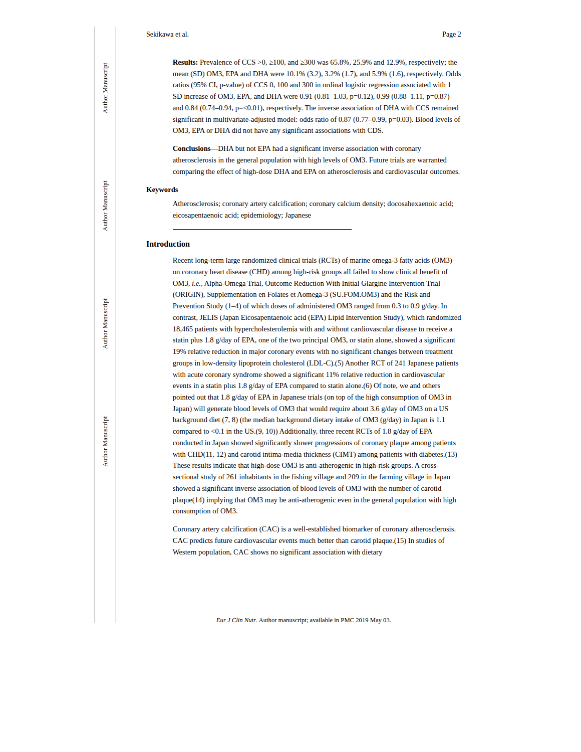Author Manuscript Author Manuscript Author Manuscript Author Manuscript
Sekikawa et al. Page 2
Results: Prevalence of CCS >0, ≥100, and ≥300 was 65.8%, 25.9% and 12.9%, respectively; the mean (SD) OM3, EPA and DHA were 10.1% (3.2), 3.2% (1.7), and 5.9% (1.6), respectively. Odds ratios (95% CI, p-value) of CCS 0, 100 and 300 in ordinal logistic regression associated with 1 SD increase of OM3, EPA, and DHA were 0.91 (0.81–1.03, p=0.12), 0.99 (0.88–1.11, p=0.87) and 0.84 (0.74–0.94, p=<0.01), respectively. The inverse association of DHA with CCS remained significant in multivariate-adjusted model: odds ratio of 0.87 (0.77–0.99, p=0.03). Blood levels of OM3, EPA or DHA did not have any significant associations with CDS.
Conclusions—DHA but not EPA had a significant inverse association with coronary atherosclerosis in the general population with high levels of OM3. Future trials are warranted comparing the effect of high-dose DHA and EPA on atherosclerosis and cardiovascular outcomes.
Keywords
Atherosclerosis; coronary artery calcification; coronary calcium density; docosahexaenoic acid; eicosapentaenoic acid; epidemiology; Japanese
Introduction
Recent long-term large randomized clinical trials (RCTs) of marine omega-3 fatty acids (OM3) on coronary heart disease (CHD) among high-risk groups all failed to show clinical benefit of OM3, i.e., Alpha-Omega Trial, Outcome Reduction With Initial Glargine Intervention Trial (ORIGIN), Supplementation en Folates et Aomega-3 (SU.FOM.OM3) and the Risk and Prevention Study (1–4) of which doses of administered OM3 ranged from 0.3 to 0.9 g/day. In contrast, JELIS (Japan Eicosapentaenoic acid (EPA) Lipid Intervention Study), which randomized 18,465 patients with hypercholesterolemia with and without cardiovascular disease to receive a statin plus 1.8 g/day of EPA, one of the two principal OM3, or statin alone, showed a significant 19% relative reduction in major coronary events with no significant changes between treatment groups in low-density lipoprotein cholesterol (LDL-C).(5) Another RCT of 241 Japanese patients with acute coronary syndrome showed a significant 11% relative reduction in cardiovascular events in a statin plus 1.8 g/day of EPA compared to statin alone.(6) Of note, we and others pointed out that 1.8 g/day of EPA in Japanese trials (on top of the high consumption of OM3 in Japan) will generate blood levels of OM3 that would require about 3.6 g/day of OM3 on a US background diet (7, 8) (the median background dietary intake of OM3 (g/day) in Japan is 1.1 compared to <0.1 in the US.(9, 10)) Additionally, three recent RCTs of 1.8 g/day of EPA conducted in Japan showed significantly slower progressions of coronary plaque among patients with CHD(11, 12) and carotid intima-media thickness (CIMT) among patients with diabetes.(13) These results indicate that high-dose OM3 is anti-atherogenic in high-risk groups. A cross-sectional study of 261 inhabitants in the fishing village and 209 in the farming village in Japan showed a significant inverse association of blood levels of OM3 with the number of carotid plaque(14) implying that OM3 may be anti-atherogenic even in the general population with high consumption of OM3.
Coronary artery calcification (CAC) is a well-established biomarker of coronary atherosclerosis. CAC predicts future cardiovascular events much better than carotid plaque.(15) In studies of Western population, CAC shows no significant association with dietary
Eur J Clin Nutr. Author manuscript; available in PMC 2019 May 03.